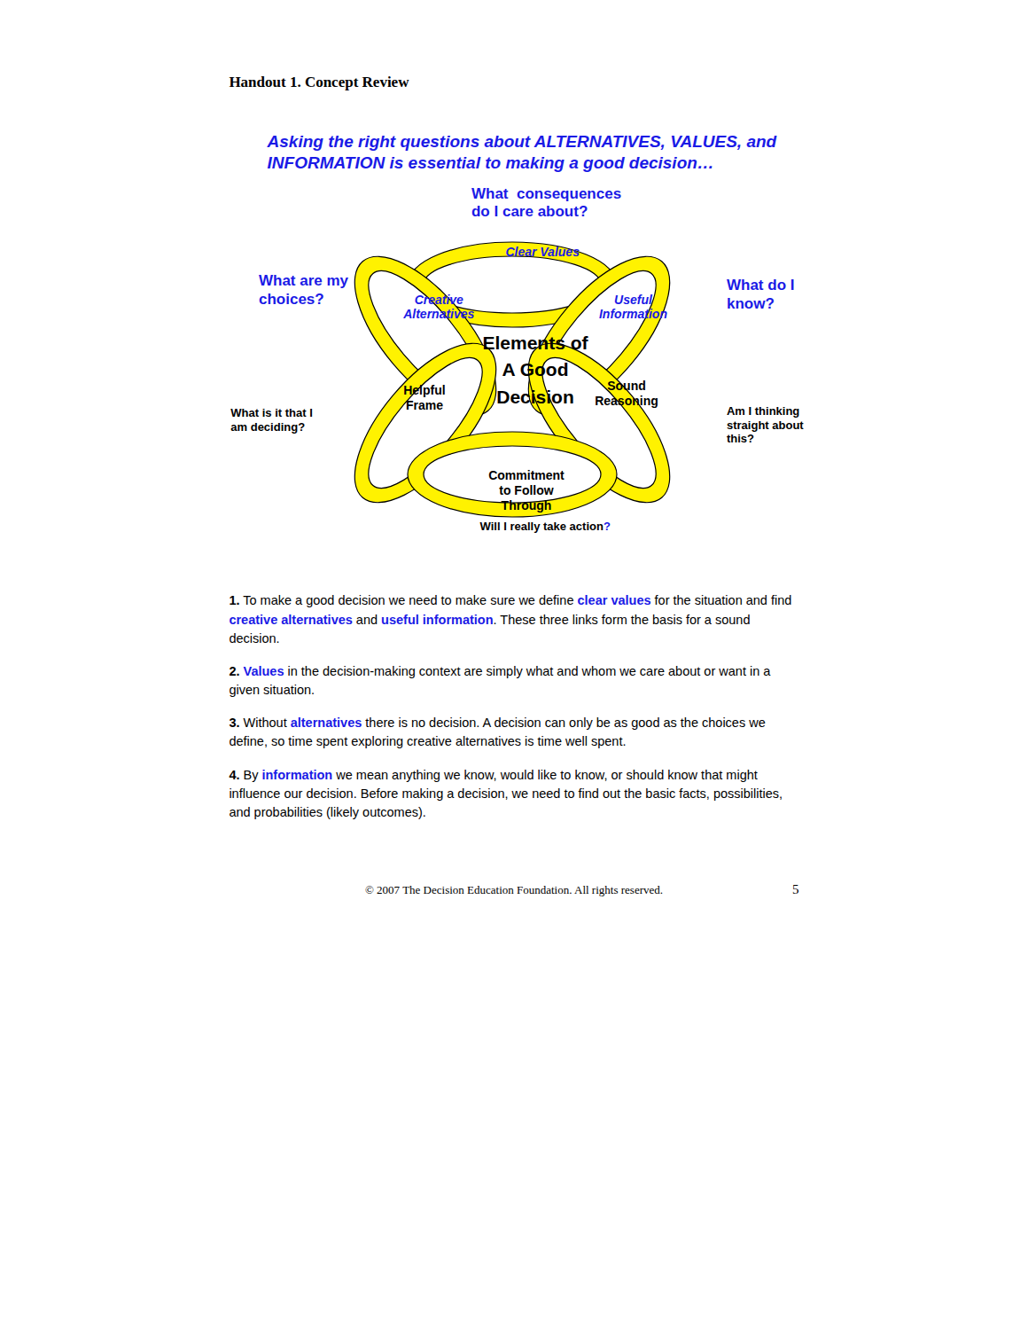Handout 1. Concept Review
Asking the right questions about ALTERNATIVES, VALUES, and INFORMATION is essential to making a good decision…
What consequences
do I care about?
What are my
choices?
What do I
know?
What is it that I
am deciding?
Am I thinking
straight about
this?
Will I really take action?
Clear Values
Creative
Alternatives
Useful
Information
Helpful
Frame
Sound
Reasoning
Commitment
to Follow
Through
Elements of
A Good
Decision
1. To make a good decision we need to make sure we define clear values for the situation and find creative alternatives and useful information. These three links form the basis for a sound decision.
2. Values in the decision-making context are simply what and whom we care about or want in a given situation.
3. Without alternatives there is no decision. A decision can only be as good as the choices we define, so time spent exploring creative alternatives is time well spent.
4. By information we mean anything we know, would like to know, or should know that might influence our decision. Before making a decision, we need to find out the basic facts, possibilities, and probabilities (likely outcomes).
© 2007 The Decision Education Foundation. All rights reserved.
5